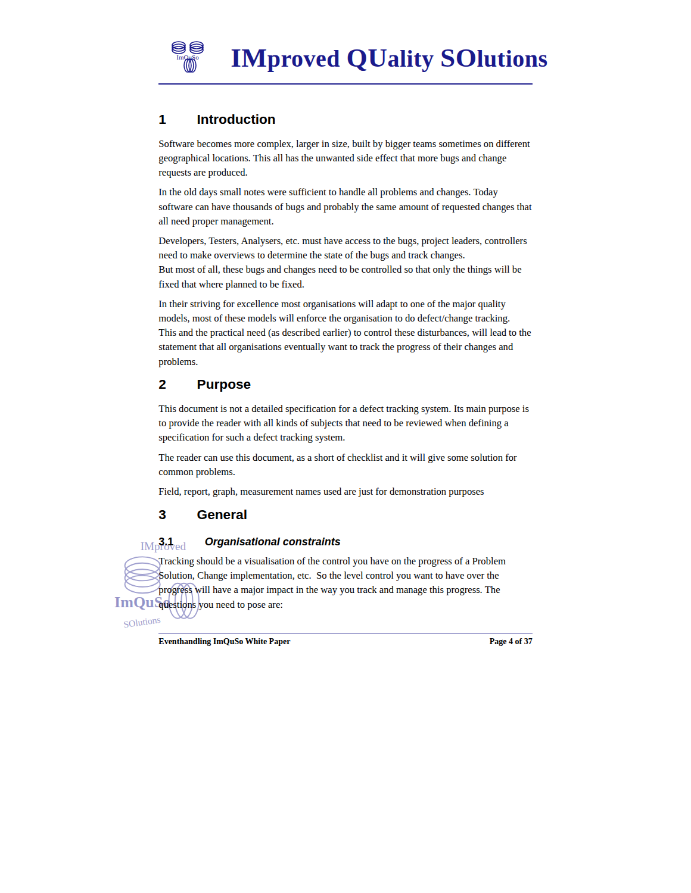ImQuSo
IMproved QUality SOlutions
IMproved ImQuSo SOlutions
1 Introduction
Software becomes more complex, larger in size, built by bigger teams sometimes on different geographical locations. This all has the unwanted side effect that more bugs and change requests are produced.
In the old days small notes were sufficient to handle all problems and changes. Today software can have thousands of bugs and probably the same amount of requested changes that all need proper management.
Developers, Testers, Analysers, etc. must have access to the bugs, project leaders, controllers need to make overviews to determine the state of the bugs and track changes.
But most of all, these bugs and changes need to be controlled so that only the things will be fixed that where planned to be fixed.
In their striving for excellence most organisations will adapt to one of the major quality models, most of these models will enforce the organisation to do defect/change tracking.
This and the practical need (as described earlier) to control these disturbances, will lead to the statement that all organisations eventually want to track the progress of their changes and problems.
2 Purpose
This document is not a detailed specification for a defect tracking system. Its main purpose is to provide the reader with all kinds of subjects that need to be reviewed when defining a specification for such a defect tracking system.
The reader can use this document, as a short of checklist and it will give some solution for common problems.
Field, report, graph, measurement names used are just for demonstration purposes
3 General
3.1 Organisational constraints
Tracking should be a visualisation of the control you have on the progress of a Problem Solution, Change implementation, etc. So the level control you want to have over the progress will have a major impact in the way you track and manage this progress. The questions you need to pose are:
Eventhandling ImQuSo White Paper Page 4 of 37